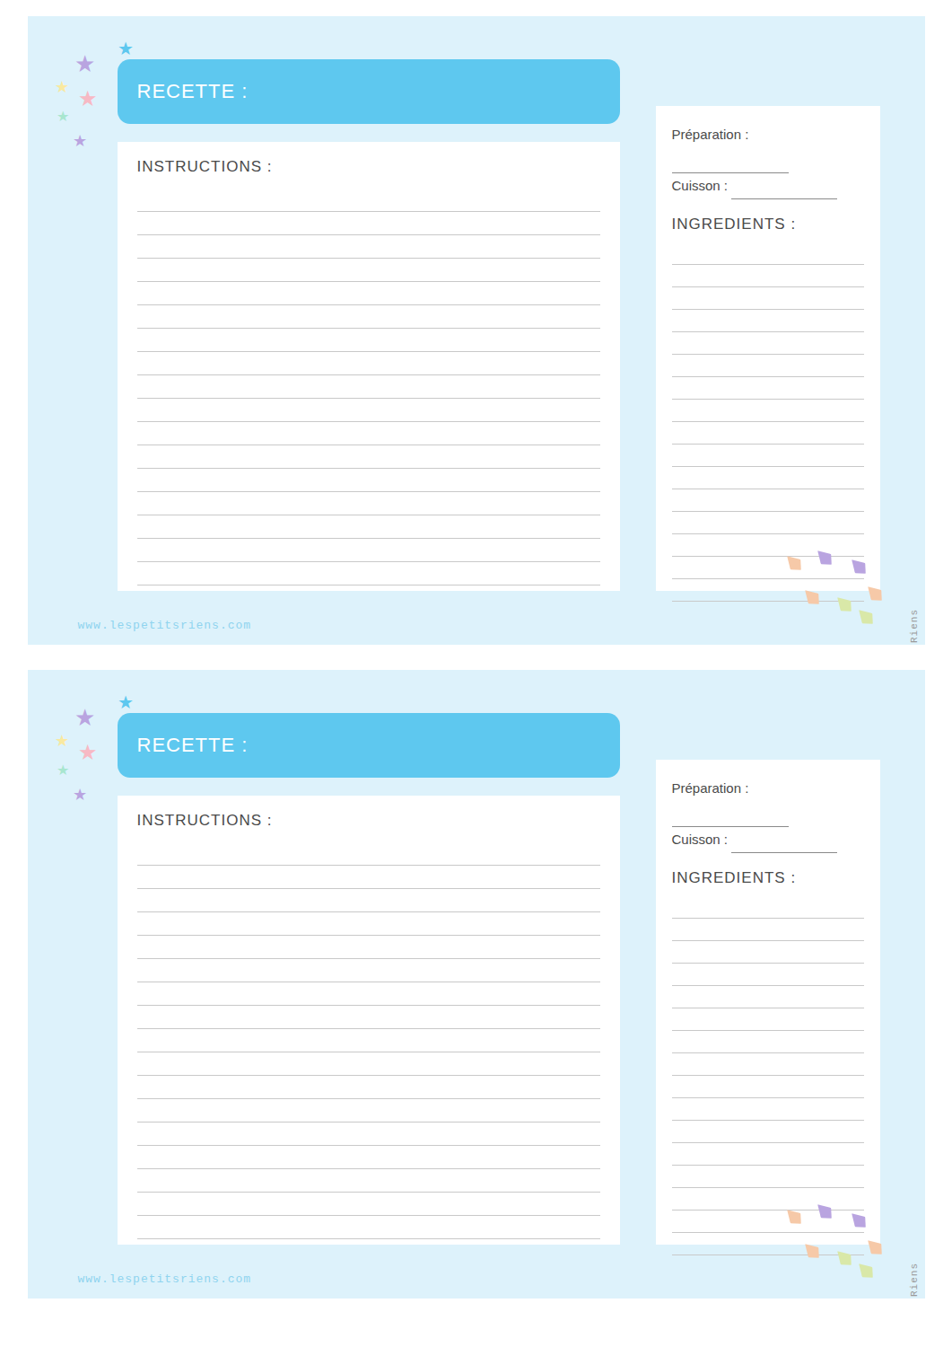★ ★ ★ ★ ★ ★
POISSONS
RECETTE :
INSTRUCTIONS :
Préparation :
Cuisson :
INGREDIENTS :
www.lespetitsriens.com
Designed by Les Petits Riens
★ ★ ★ ★ ★ ★
POISSONS
RECETTE :
INSTRUCTIONS :
Préparation :
Cuisson :
INGREDIENTS :
www.lespetitsriens.com
Designed by Les Petits Riens